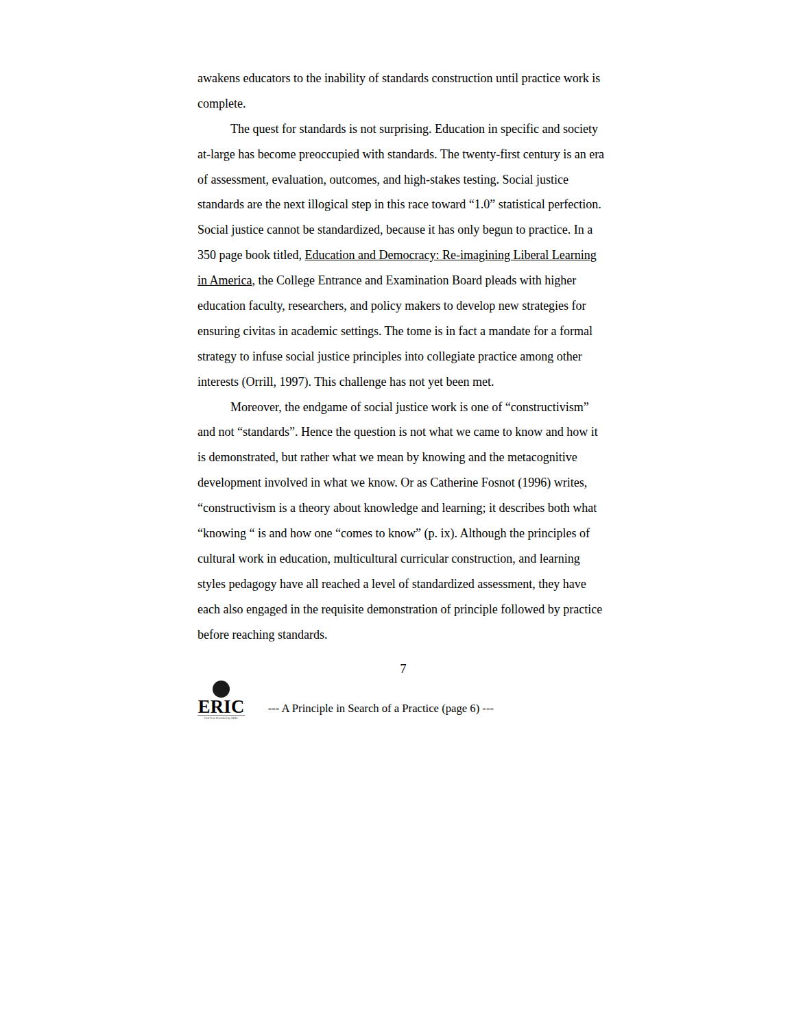awakens educators to the inability of standards construction until practice work is complete.
The quest for standards is not surprising. Education in specific and society at-large has become preoccupied with standards. The twenty-first century is an era of assessment, evaluation, outcomes, and high-stakes testing. Social justice standards are the next illogical step in this race toward “1.0” statistical perfection. Social justice cannot be standardized, because it has only begun to practice. In a 350 page book titled, Education and Democracy: Re-imagining Liberal Learning in America, the College Entrance and Examination Board pleads with higher education faculty, researchers, and policy makers to develop new strategies for ensuring civitas in academic settings. The tome is in fact a mandate for a formal strategy to infuse social justice principles into collegiate practice among other interests (Orrill, 1997). This challenge has not yet been met.
Moreover, the endgame of social justice work is one of “constructivism” and not “standards”. Hence the question is not what we came to know and how it is demonstrated, but rather what we mean by knowing and the metacognitive development involved in what we know. Or as Catherine Fosnot (1996) writes, “constructivism is a theory about knowledge and learning; it describes both what “knowing “ is and how one “comes to know” (p. ix). Although the principles of cultural work in education, multicultural curricular construction, and learning styles pedagogy have all reached a level of standardized assessment, they have each also engaged in the requisite demonstration of principle followed by practice before reaching standards.
7
ERIC Full Text Provided by ERIC
--- A Principle in Search of a Practice (page 6) ---